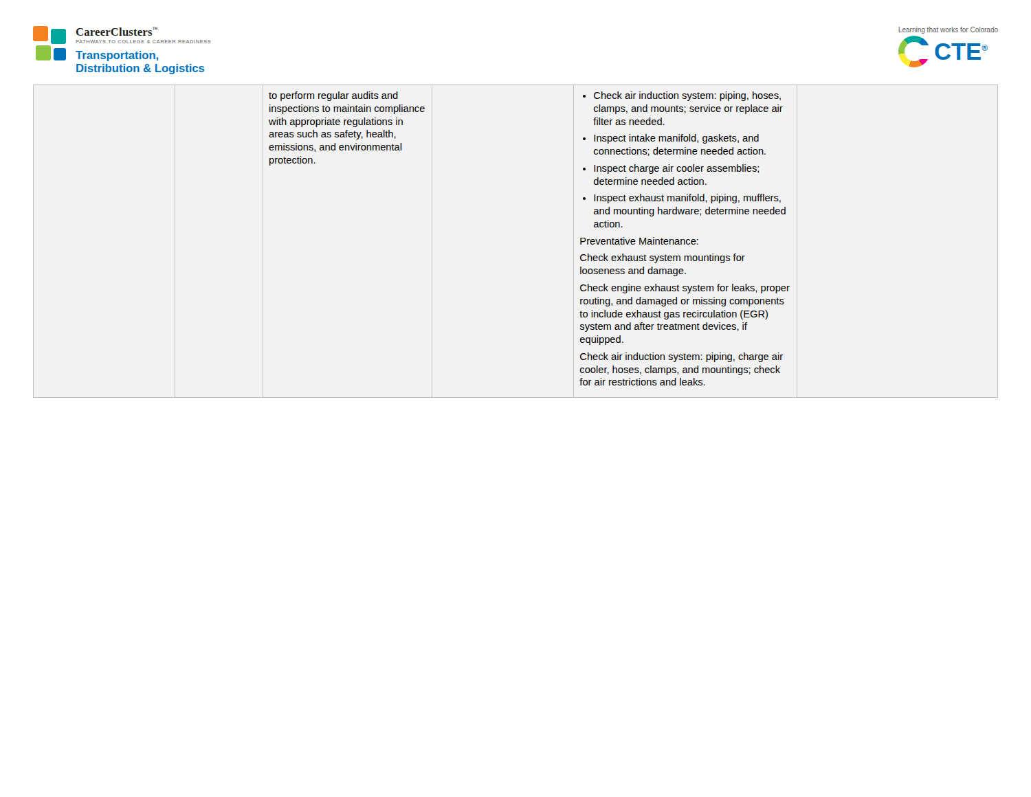CareerClusters™
Pathways to College & Career Readiness
Transportation,
Distribution & Logistics
Learning that works for Colorado
CTE®
| | | to perform regular audits and inspections to maintain compliance with appropriate regulations in areas such as safety, health, emissions, and environmental protection. | | Check air induction system: piping, hoses, clamps, and mounts; service or replace air filter as needed. Inspect intake manifold, gaskets, and connections; determine needed action. Inspect charge air cooler assemblies; determine needed action. Inspect exhaust manifold, piping, mufflers, and mounting hardware; determine needed action. Preventative Maintenance: Check exhaust system mountings for looseness and damage. Check engine exhaust system for leaks, proper routing, and damaged or missing components to include exhaust gas recirculation (EGR) system and after treatment devices, if equipped. Check air induction system: piping, charge air cooler, hoses, clamps, and mountings; check for air restrictions and leaks. | |